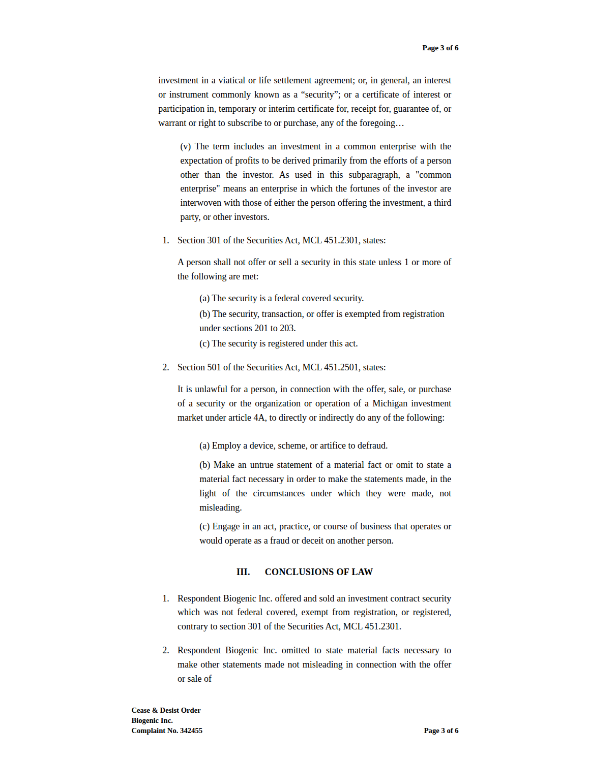Page 3 of 6
investment in a viatical or life settlement agreement; or, in general, an interest or instrument commonly known as a “security”; or a certificate of interest or participation in, temporary or interim certificate for, receipt for, guarantee of, or warrant or right to subscribe to or purchase, any of the foregoing…
(v) The term includes an investment in a common enterprise with the expectation of profits to be derived primarily from the efforts of a person other than the investor. As used in this subparagraph, a "common enterprise" means an enterprise in which the fortunes of the investor are interwoven with those of either the person offering the investment, a third party, or other investors.
Section 301 of the Securities Act, MCL 451.2301, states:
A person shall not offer or sell a security in this state unless 1 or more of the following are met:
(a) The security is a federal covered security.
(b) The security, transaction, or offer is exempted from registration under sections 201 to 203.
(c) The security is registered under this act.
Section 501 of the Securities Act, MCL 451.2501, states:
It is unlawful for a person, in connection with the offer, sale, or purchase of a security or the organization or operation of a Michigan investment market under article 4A, to directly or indirectly do any of the following:
(a) Employ a device, scheme, or artifice to defraud.
(b) Make an untrue statement of a material fact or omit to state a material fact necessary in order to make the statements made, in the light of the circumstances under which they were made, not misleading.
(c) Engage in an act, practice, or course of business that operates or would operate as a fraud or deceit on another person.
III. CONCLUSIONS OF LAW
Respondent Biogenic Inc. offered and sold an investment contract security which was not federal covered, exempt from registration, or registered, contrary to section 301 of the Securities Act, MCL 451.2301.
Respondent Biogenic Inc. omitted to state material facts necessary to make other statements made not misleading in connection with the offer or sale of
Cease & Desist Order
Biogenic Inc.
Complaint No. 342455
Page 3 of 6